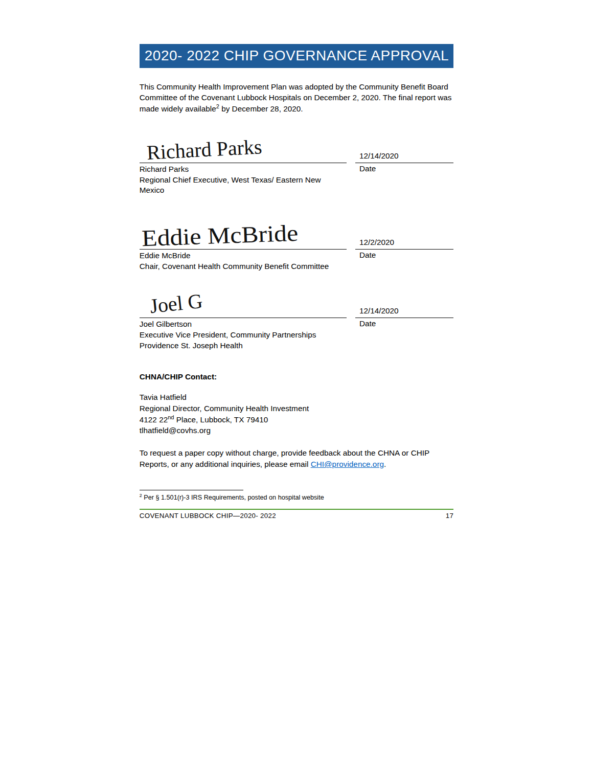2020- 2022 CHIP GOVERNANCE APPROVAL
This Community Health Improvement Plan was adopted by the Community Benefit Board Committee of the Covenant Lubbock Hospitals on December 2, 2020. The final report was made widely available2 by December 28, 2020.
Richard Parks
12/14/2020
Richard Parks
Regional Chief Executive, West Texas/ Eastern New Mexico
Date
Eddie McBride
12/2/2020
Eddie McBride
Chair, Covenant Health Community Benefit Committee
Date
Joel G
12/14/2020
Joel Gilbertson
Executive Vice President, Community Partnerships
Providence St. Joseph Health
Date
CHNA/CHIP Contact:
Tavia Hatfield
Regional Director, Community Health Investment
4122 22nd Place, Lubbock, TX 79410
tlhatfield@covhs.org
To request a paper copy without charge, provide feedback about the CHNA or CHIP Reports, or any additional inquiries, please email CHI@providence.org.
2 Per § 1.501(r)-3 IRS Requirements, posted on hospital website
COVENANT LUBBOCK CHIP—2020- 2022 17